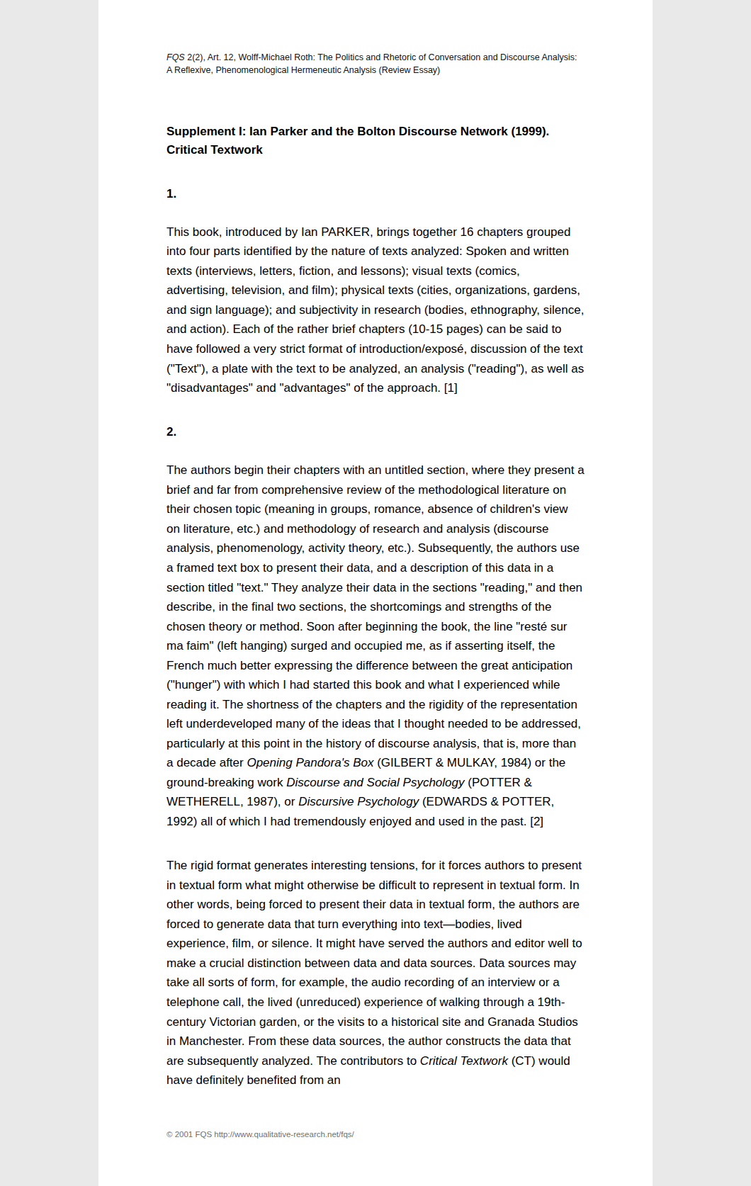FQS 2(2), Art. 12, Wolff-Michael Roth: The Politics and Rhetoric of Conversation and Discourse Analysis: A Reflexive, Phenomenological Hermeneutic Analysis (Review Essay)
Supplement I: Ian Parker and the Bolton Discourse Network (1999).
Critical Textwork
1.
This book, introduced by Ian PARKER, brings together 16 chapters grouped into four parts identified by the nature of texts analyzed: Spoken and written texts (interviews, letters, fiction, and lessons); visual texts (comics, advertising, television, and film); physical texts (cities, organizations, gardens, and sign language); and subjectivity in research (bodies, ethnography, silence, and action). Each of the rather brief chapters (10-15 pages) can be said to have followed a very strict format of introduction/exposé, discussion of the text ("Text"), a plate with the text to be analyzed, an analysis ("reading"), as well as "disadvantages" and "advantages" of the approach. [1]
2.
The authors begin their chapters with an untitled section, where they present a brief and far from comprehensive review of the methodological literature on their chosen topic (meaning in groups, romance, absence of children's view on literature, etc.) and methodology of research and analysis (discourse analysis, phenomenology, activity theory, etc.). Subsequently, the authors use a framed text box to present their data, and a description of this data in a section titled "text." They analyze their data in the sections "reading," and then describe, in the final two sections, the shortcomings and strengths of the chosen theory or method. Soon after beginning the book, the line "resté sur ma faim" (left hanging) surged and occupied me, as if asserting itself, the French much better expressing the difference between the great anticipation ("hunger") with which I had started this book and what I experienced while reading it. The shortness of the chapters and the rigidity of the representation left underdeveloped many of the ideas that I thought needed to be addressed, particularly at this point in the history of discourse analysis, that is, more than a decade after Opening Pandora's Box (GILBERT & MULKAY, 1984) or the ground-breaking work Discourse and Social Psychology (POTTER & WETHERELL, 1987), or Discursive Psychology (EDWARDS & POTTER, 1992) all of which I had tremendously enjoyed and used in the past. [2]
The rigid format generates interesting tensions, for it forces authors to present in textual form what might otherwise be difficult to represent in textual form. In other words, being forced to present their data in textual form, the authors are forced to generate data that turn everything into text—bodies, lived experience, film, or silence. It might have served the authors and editor well to make a crucial distinction between data and data sources. Data sources may take all sorts of form, for example, the audio recording of an interview or a telephone call, the lived (unreduced) experience of walking through a 19th-century Victorian garden, or the visits to a historical site and Granada Studios in Manchester. From these data sources, the author constructs the data that are subsequently analyzed. The contributors to Critical Textwork (CT) would have definitely benefited from an
© 2001 FQS http://www.qualitative-research.net/fqs/